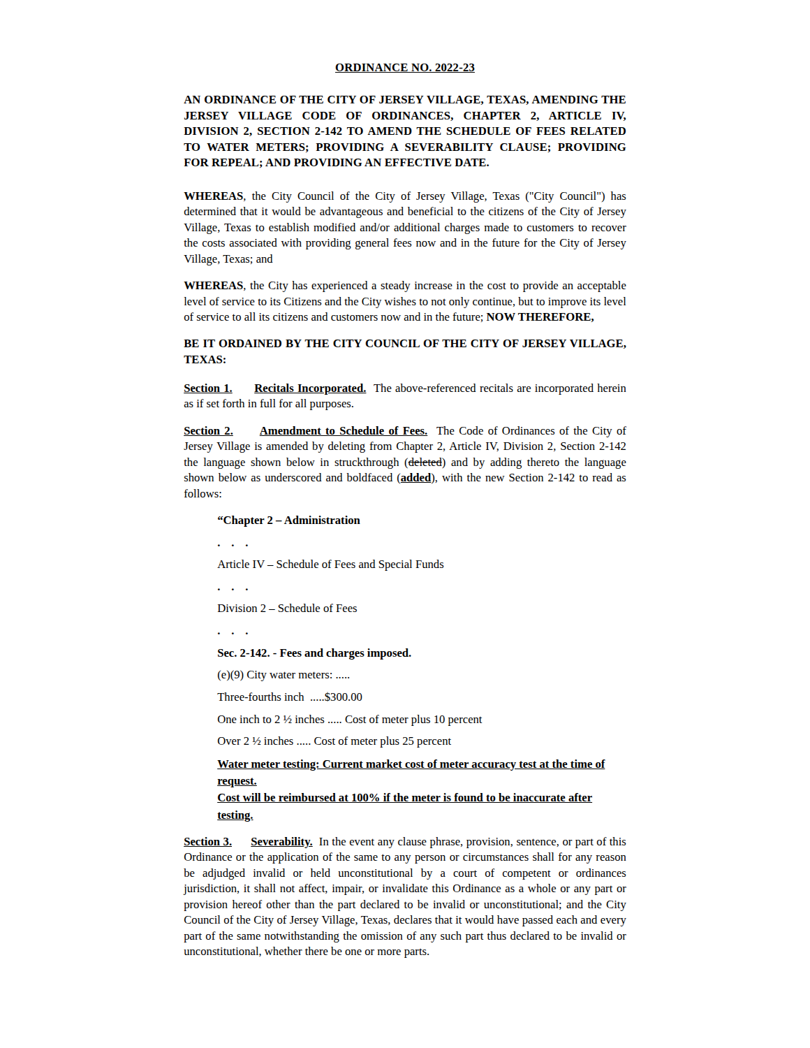ORDINANCE NO. 2022-23
AN ORDINANCE OF THE CITY OF JERSEY VILLAGE, TEXAS, AMENDING THE JERSEY VILLAGE CODE OF ORDINANCES, CHAPTER 2, ARTICLE IV, DIVISION 2, SECTION 2-142 TO AMEND THE SCHEDULE OF FEES RELATED TO WATER METERS; PROVIDING A SEVERABILITY CLAUSE; PROVIDING FOR REPEAL; AND PROVIDING AN EFFECTIVE DATE.
WHEREAS, the City Council of the City of Jersey Village, Texas ("City Council") has determined that it would be advantageous and beneficial to the citizens of the City of Jersey Village, Texas to establish modified and/or additional charges made to customers to recover the costs associated with providing general fees now and in the future for the City of Jersey Village, Texas; and
WHEREAS, the City has experienced a steady increase in the cost to provide an acceptable level of service to its Citizens and the City wishes to not only continue, but to improve its level of service to all its citizens and customers now and in the future; NOW THEREFORE,
BE IT ORDAINED BY THE CITY COUNCIL OF THE CITY OF JERSEY VILLAGE, TEXAS:
Section 1. Recitals Incorporated. The above-referenced recitals are incorporated herein as if set forth in full for all purposes.
Section 2. Amendment to Schedule of Fees. The Code of Ordinances of the City of Jersey Village is amended by deleting from Chapter 2, Article IV, Division 2, Section 2-142 the language shown below in struckthrough (deleted) and by adding thereto the language shown below as underscored and boldfaced (added), with the new Section 2-142 to read as follows:
“Chapter 2 – Administration
. . .
Article IV – Schedule of Fees and Special Funds
. . .
Division 2 – Schedule of Fees
. . .
Sec. 2-142. - Fees and charges imposed.
(e)(9) City water meters: .....
Three-fourths inch .....$300.00
One inch to 2 ½ inches ..... Cost of meter plus 10 percent
Over 2 ½ inches ..... Cost of meter plus 25 percent
Water meter testing: Current market cost of meter accuracy test at the time of request.
Cost will be reimbursed at 100% if the meter is found to be inaccurate after testing.
Section 3. Severability. In the event any clause phrase, provision, sentence, or part of this Ordinance or the application of the same to any person or circumstances shall for any reason be adjudged invalid or held unconstitutional by a court of competent or ordinances jurisdiction, it shall not affect, impair, or invalidate this Ordinance as a whole or any part or provision hereof other than the part declared to be invalid or unconstitutional; and the City Council of the City of Jersey Village, Texas, declares that it would have passed each and every part of the same notwithstanding the omission of any such part thus declared to be invalid or unconstitutional, whether there be one or more parts.